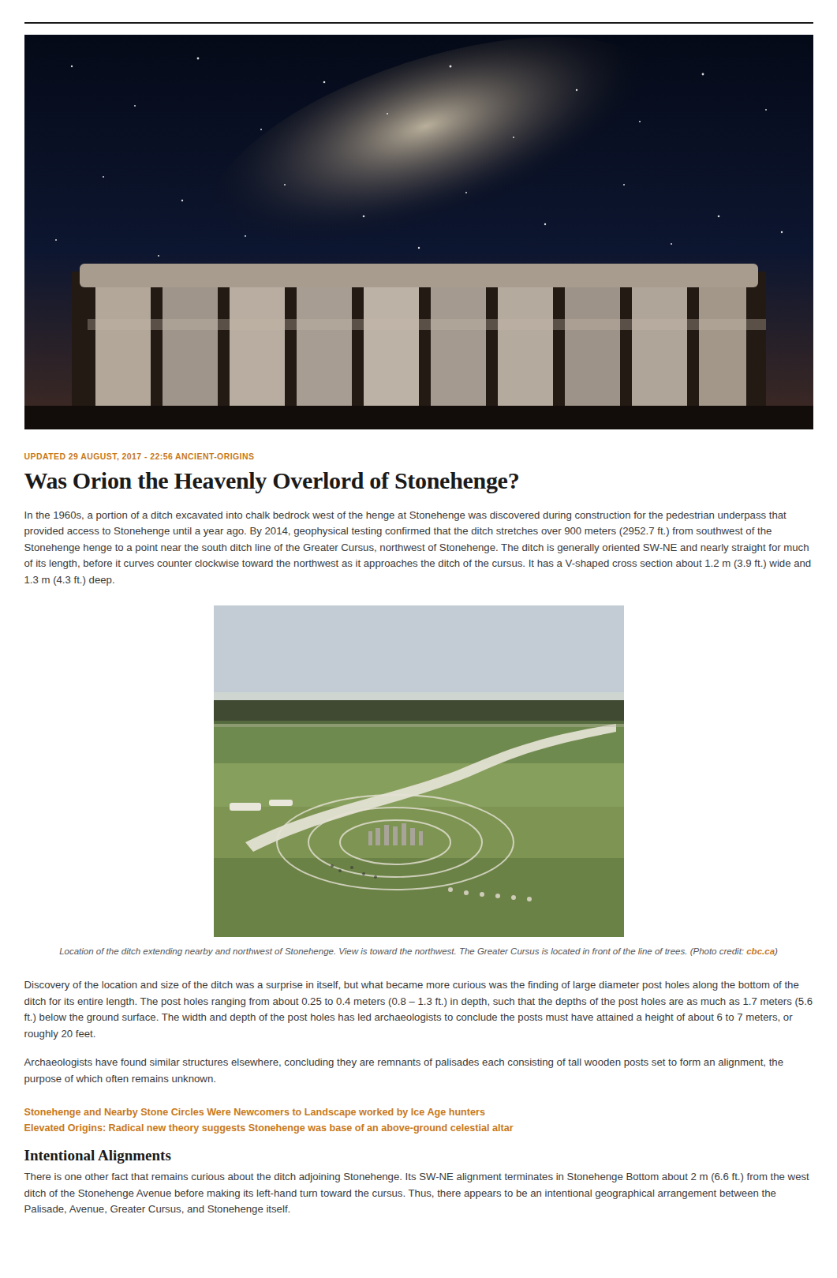Updated 29 August, 2017 - 22:56 ancient-origins
Was Orion the Heavenly Overlord of Stonehenge?
In the 1960s, a portion of a ditch excavated into chalk bedrock west of the henge at Stonehenge was discovered during construction for the pedestrian underpass that provided access to Stonehenge until a year ago. By 2014, geophysical testing confirmed that the ditch stretches over 900 meters (2952.7 ft.) from southwest of the Stonehenge henge to a point near the south ditch line of the Greater Cursus, northwest of Stonehenge. The ditch is generally oriented SW-NE and nearly straight for much of its length, before it curves counter clockwise toward the northwest as it approaches the ditch of the cursus. It has a V-shaped cross section about 1.2 m (3.9 ft.) wide and 1.3 m (4.3 ft.) deep.
Location of the ditch extending nearby and northwest of Stonehenge. View is toward the northwest. The Greater Cursus is located in front of the line of trees. (Photo credit: cbc.ca)
Discovery of the location and size of the ditch was a surprise in itself, but what became more curious was the finding of large diameter post holes along the bottom of the ditch for its entire length. The post holes ranging from about 0.25 to 0.4 meters (0.8 – 1.3 ft.) in depth, such that the depths of the post holes are as much as 1.7 meters (5.6 ft.) below the ground surface. The width and depth of the post holes has led archaeologists to conclude the posts must have attained a height of about 6 to 7 meters, or roughly 20 feet.
Archaeologists have found similar structures elsewhere, concluding they are remnants of palisades each consisting of tall wooden posts set to form an alignment, the purpose of which often remains unknown.
Stonehenge and Nearby Stone Circles Were Newcomers to Landscape worked by Ice Age hunters Elevated Origins: Radical new theory suggests Stonehenge was base of an above-ground celestial altar
Intentional Alignments
There is one other fact that remains curious about the ditch adjoining Stonehenge. Its SW-NE alignment terminates in Stonehenge Bottom about 2 m (6.6 ft.) from the west ditch of the Stonehenge Avenue before making its left-hand turn toward the cursus. Thus, there appears to be an intentional geographical arrangement between the Palisade, Avenue, Greater Cursus, and Stonehenge itself.